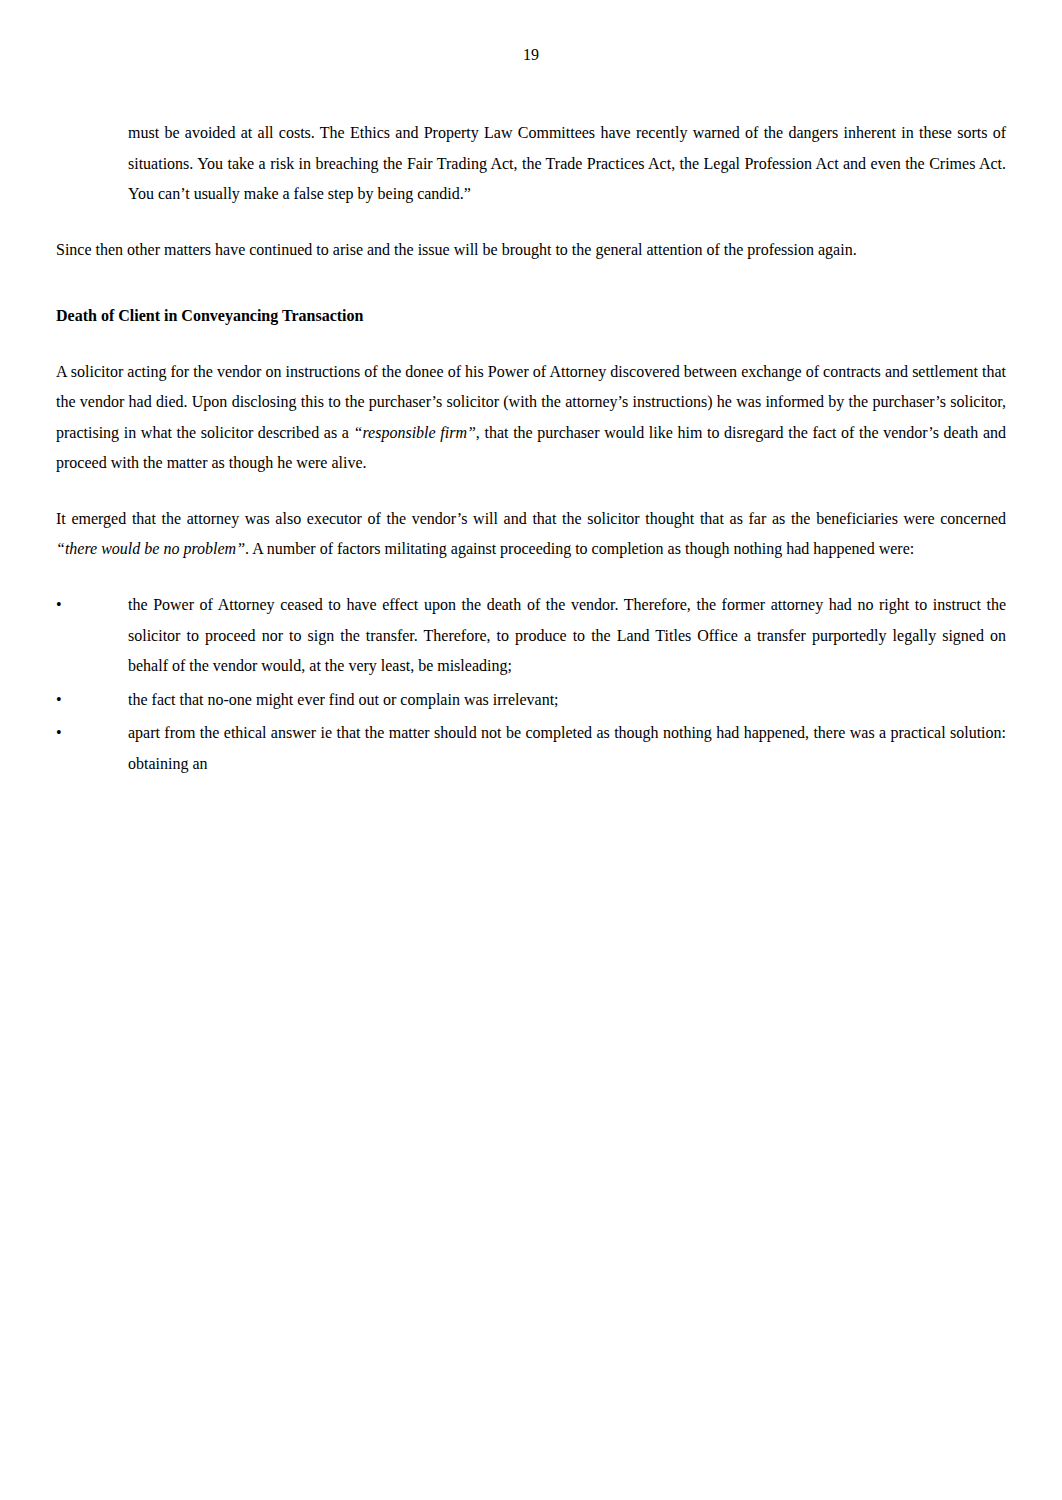19
must be avoided at all costs. The Ethics and Property Law Committees have recently warned of the dangers inherent in these sorts of situations. You take a risk in breaching the Fair Trading Act, the Trade Practices Act, the Legal Profession Act and even the Crimes Act. You can’t usually make a false step by being candid.”
Since then other matters have continued to arise and the issue will be brought to the general attention of the profession again.
Death of Client in Conveyancing Transaction
A solicitor acting for the vendor on instructions of the donee of his Power of Attorney discovered between exchange of contracts and settlement that the vendor had died. Upon disclosing this to the purchaser’s solicitor (with the attorney’s instructions) he was informed by the purchaser’s solicitor, practising in what the solicitor described as a “responsible firm”, that the purchaser would like him to disregard the fact of the vendor’s death and proceed with the matter as though he were alive.
It emerged that the attorney was also executor of the vendor’s will and that the solicitor thought that as far as the beneficiaries were concerned “there would be no problem”. A number of factors militating against proceeding to completion as though nothing had happened were:
the Power of Attorney ceased to have effect upon the death of the vendor. Therefore, the former attorney had no right to instruct the solicitor to proceed nor to sign the transfer. Therefore, to produce to the Land Titles Office a transfer purportedly legally signed on behalf of the vendor would, at the very least, be misleading;
the fact that no-one might ever find out or complain was irrelevant;
apart from the ethical answer ie that the matter should not be completed as though nothing had happened, there was a practical solution: obtaining an